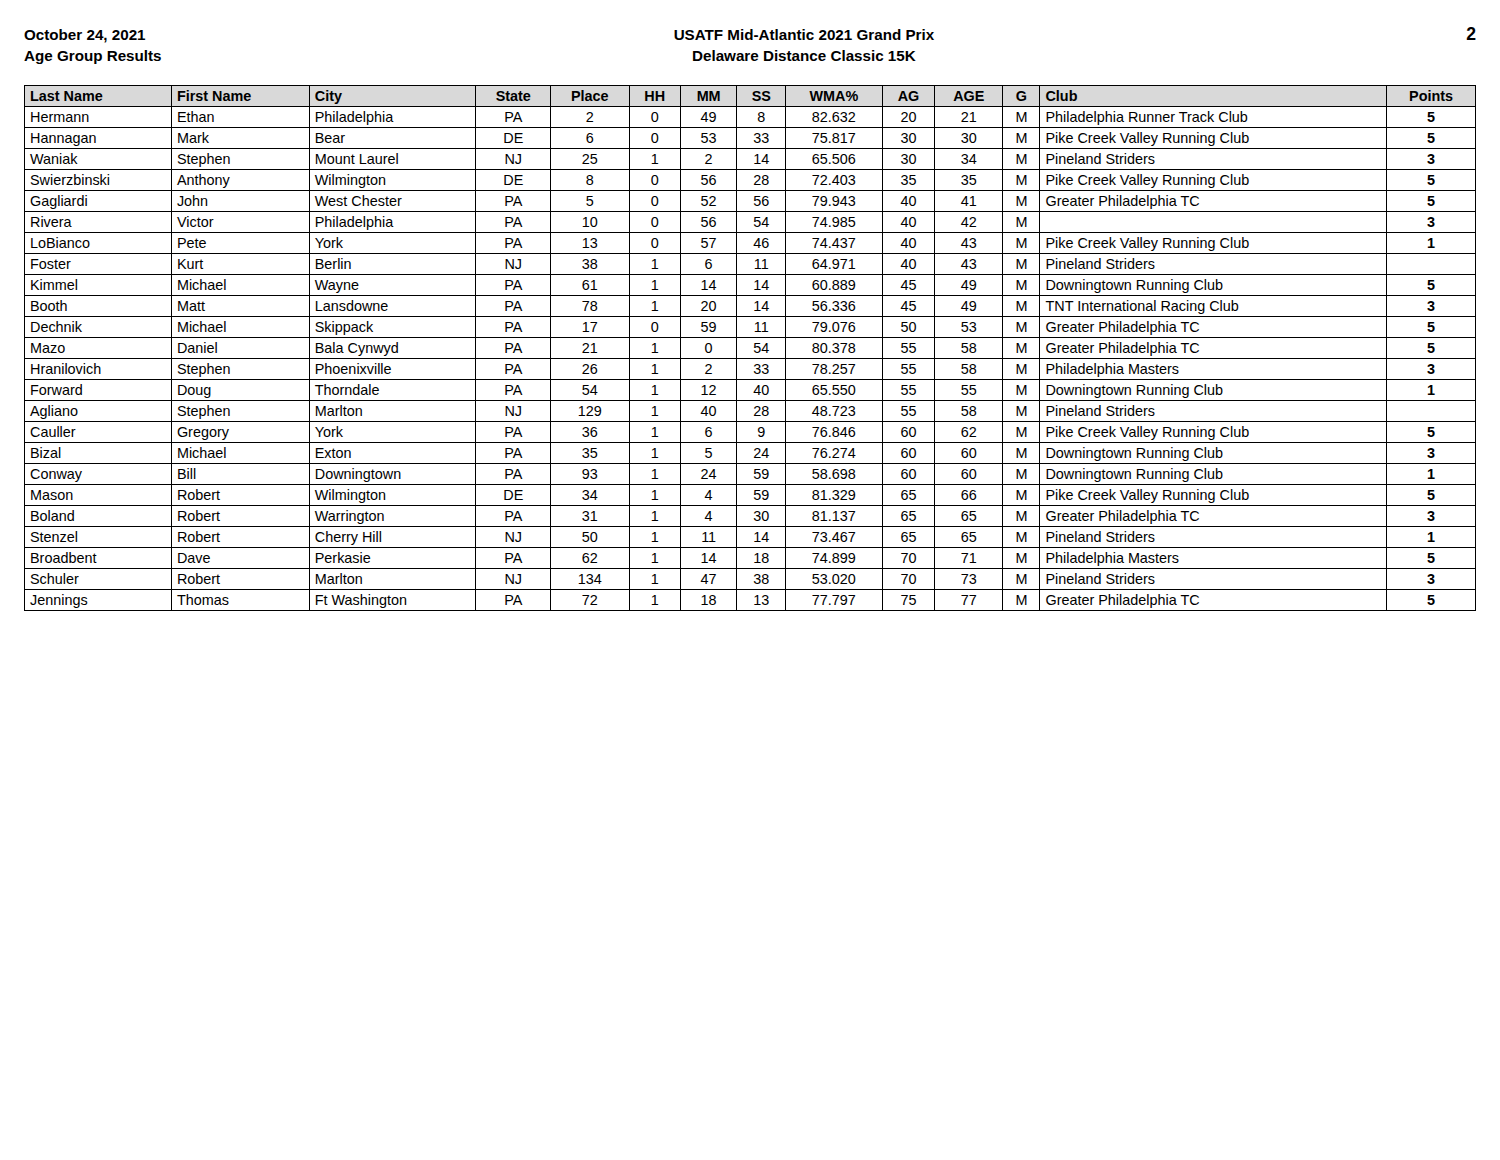October 24, 2021
Age Group Results
USATF Mid-Atlantic 2021 Grand Prix
Delaware Distance Classic 15K
2
Age Group Results – Delaware Distance Classic 15K
| Last Name | First Name | City | State | Place | HH | MM | SS | WMA% | AG | AGE | G | Club | Points |
| --- | --- | --- | --- | --- | --- | --- | --- | --- | --- | --- | --- | --- | --- |
| Hermann | Ethan | Philadelphia | PA | 2 | 0 | 49 | 8 | 82.632 | 20 | 21 | M | Philadelphia Runner Track Club | 5 |
| Hannagan | Mark | Bear | DE | 6 | 0 | 53 | 33 | 75.817 | 30 | 30 | M | Pike Creek Valley Running Club | 5 |
| Waniak | Stephen | Mount Laurel | NJ | 25 | 1 | 2 | 14 | 65.506 | 30 | 34 | M | Pineland Striders | 3 |
| Swierzbinski | Anthony | Wilmington | DE | 8 | 0 | 56 | 28 | 72.403 | 35 | 35 | M | Pike Creek Valley Running Club | 5 |
| Gagliardi | John | West Chester | PA | 5 | 0 | 52 | 56 | 79.943 | 40 | 41 | M | Greater Philadelphia TC | 5 |
| Rivera | Victor | Philadelphia | PA | 10 | 0 | 56 | 54 | 74.985 | 40 | 42 | M | | 3 |
| LoBianco | Pete | York | PA | 13 | 0 | 57 | 46 | 74.437 | 40 | 43 | M | Pike Creek Valley Running Club | 1 |
| Foster | Kurt | Berlin | NJ | 38 | 1 | 6 | 11 | 64.971 | 40 | 43 | M | Pineland Striders | |
| Kimmel | Michael | Wayne | PA | 61 | 1 | 14 | 14 | 60.889 | 45 | 49 | M | Downingtown Running Club | 5 |
| Booth | Matt | Lansdowne | PA | 78 | 1 | 20 | 14 | 56.336 | 45 | 49 | M | TNT International Racing Club | 3 |
| Dechnik | Michael | Skippack | PA | 17 | 0 | 59 | 11 | 79.076 | 50 | 53 | M | Greater Philadelphia TC | 5 |
| Mazo | Daniel | Bala Cynwyd | PA | 21 | 1 | 0 | 54 | 80.378 | 55 | 58 | M | Greater Philadelphia TC | 5 |
| Hranilovich | Stephen | Phoenixville | PA | 26 | 1 | 2 | 33 | 78.257 | 55 | 58 | M | Philadelphia Masters | 3 |
| Forward | Doug | Thorndale | PA | 54 | 1 | 12 | 40 | 65.550 | 55 | 55 | M | Downingtown Running Club | 1 |
| Agliano | Stephen | Marlton | NJ | 129 | 1 | 40 | 28 | 48.723 | 55 | 58 | M | Pineland Striders | |
| Cauller | Gregory | York | PA | 36 | 1 | 6 | 9 | 76.846 | 60 | 62 | M | Pike Creek Valley Running Club | 5 |
| Bizal | Michael | Exton | PA | 35 | 1 | 5 | 24 | 76.274 | 60 | 60 | M | Downingtown Running Club | 3 |
| Conway | Bill | Downingtown | PA | 93 | 1 | 24 | 59 | 58.698 | 60 | 60 | M | Downingtown Running Club | 1 |
| Mason | Robert | Wilmington | DE | 34 | 1 | 4 | 59 | 81.329 | 65 | 66 | M | Pike Creek Valley Running Club | 5 |
| Boland | Robert | Warrington | PA | 31 | 1 | 4 | 30 | 81.137 | 65 | 65 | M | Greater Philadelphia TC | 3 |
| Stenzel | Robert | Cherry Hill | NJ | 50 | 1 | 11 | 14 | 73.467 | 65 | 65 | M | Pineland Striders | 1 |
| Broadbent | Dave | Perkasie | PA | 62 | 1 | 14 | 18 | 74.899 | 70 | 71 | M | Philadelphia Masters | 5 |
| Schuler | Robert | Marlton | NJ | 134 | 1 | 47 | 38 | 53.020 | 70 | 73 | M | Pineland Striders | 3 |
| Jennings | Thomas | Ft Washington | PA | 72 | 1 | 18 | 13 | 77.797 | 75 | 77 | M | Greater Philadelphia TC | 5 |